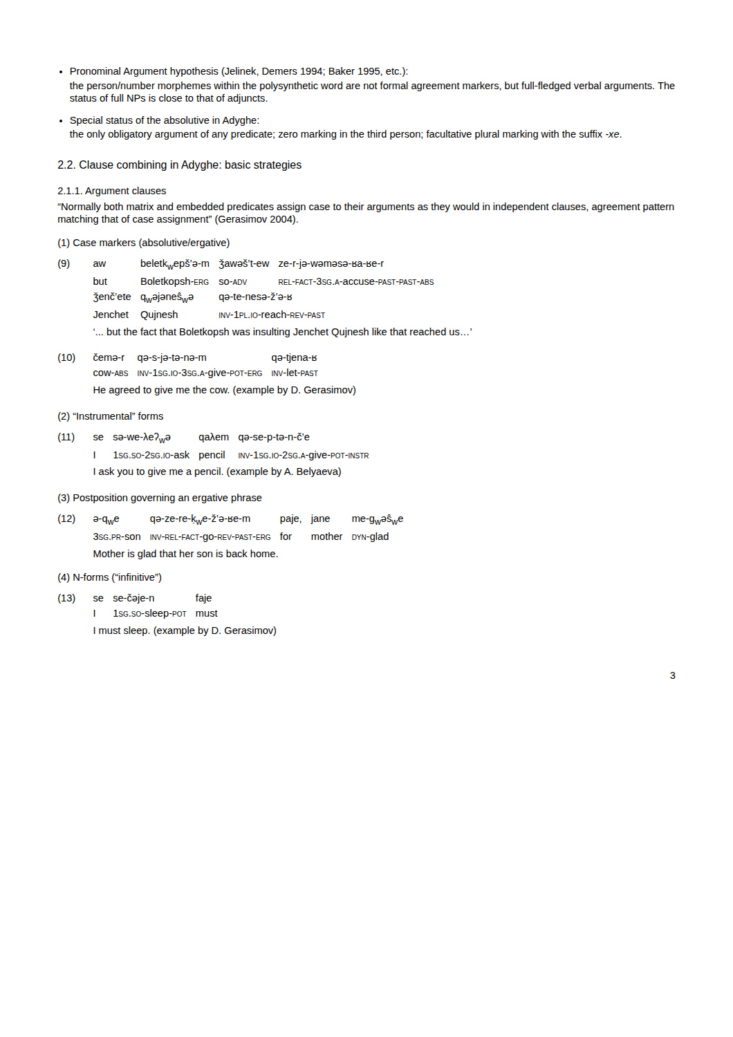Pronominal Argument hypothesis (Jelinek, Demers 1994; Baker 1995, etc.):
the person/number morphemes within the polysynthetic word are not formal agreement markers, but full-fledged verbal arguments. The status of full NPs is close to that of adjuncts.
Special status of the absolutive in Adyghe:
the only obligatory argument of any predicate; zero marking in the third person; facultative plural marking with the suffix -xe.
2.2. Clause combining in Adyghe: basic strategies
2.1.1. Argument clauses
“Normally both matrix and embedded predicates assign case to their arguments as they would in independent clauses, agreement pattern matching that of case assignment” (Gerasimov 2004).
(1) Case markers (absolutive/ergative)
| (9) | aw | beletk w epš’ə-m | ǯawəš’t-ew | ze-r-jə-wəməsə-ʁa-ʁe-r |
| | but | Boletkopsh- ERG | so- ADV | REL-FACT-3SG.A -accuse- PAST-PAST-ABS |
| | ǯenč’ete | q w əjəneŝ w ə | qə-te-nesə-ž’ə-ʁ |
| | Jenchet | Qujnesh | INV-1PL.IO -reach- REV-PAST |
‘... but the fact that Boletkopsh was insulting Jenchet Qujnesh like that reached us…’
| (10) | čemə-r | qə-s-jə-tə-nə-m | qə-tjena-ʁ |
| | cow- ABS | INV-1SG.IO-3SG.A -give- POT-ERG | INV -let- PAST |
He agreed to give me the cow. (example by D. Gerasimov)
(2) “Instrumental” forms
| (11) | se | sə-we-λeʔ w ə | qaλem | qə-se-p-tə-n-č’e |
| | I | 1SG.SO-2SG.IO -ask | pencil | INV-1SG.IO-2SG.A -give- POT-INSTR |
I ask you to give me a pencil. (example by A. Belyaeva)
(3) Postposition governing an ergative phrase
| (12) | ə-q w e | qə-ze-re-ḳ w e-ž’ə-ʁe-m | paje, | jane | me-g w əŝ w e |
| | 3SG.PR -son | INV-REL-FACT -go- REV-PAST-ERG | for | mother | DYN -glad |
Mother is glad that her son is back home.
(4) N-forms (“infinitive”)
| (13) | se | se-čəje-n | faje |
| | I | 1SG.SO -sleep- POT | must |
I must sleep. (example by D. Gerasimov)
3